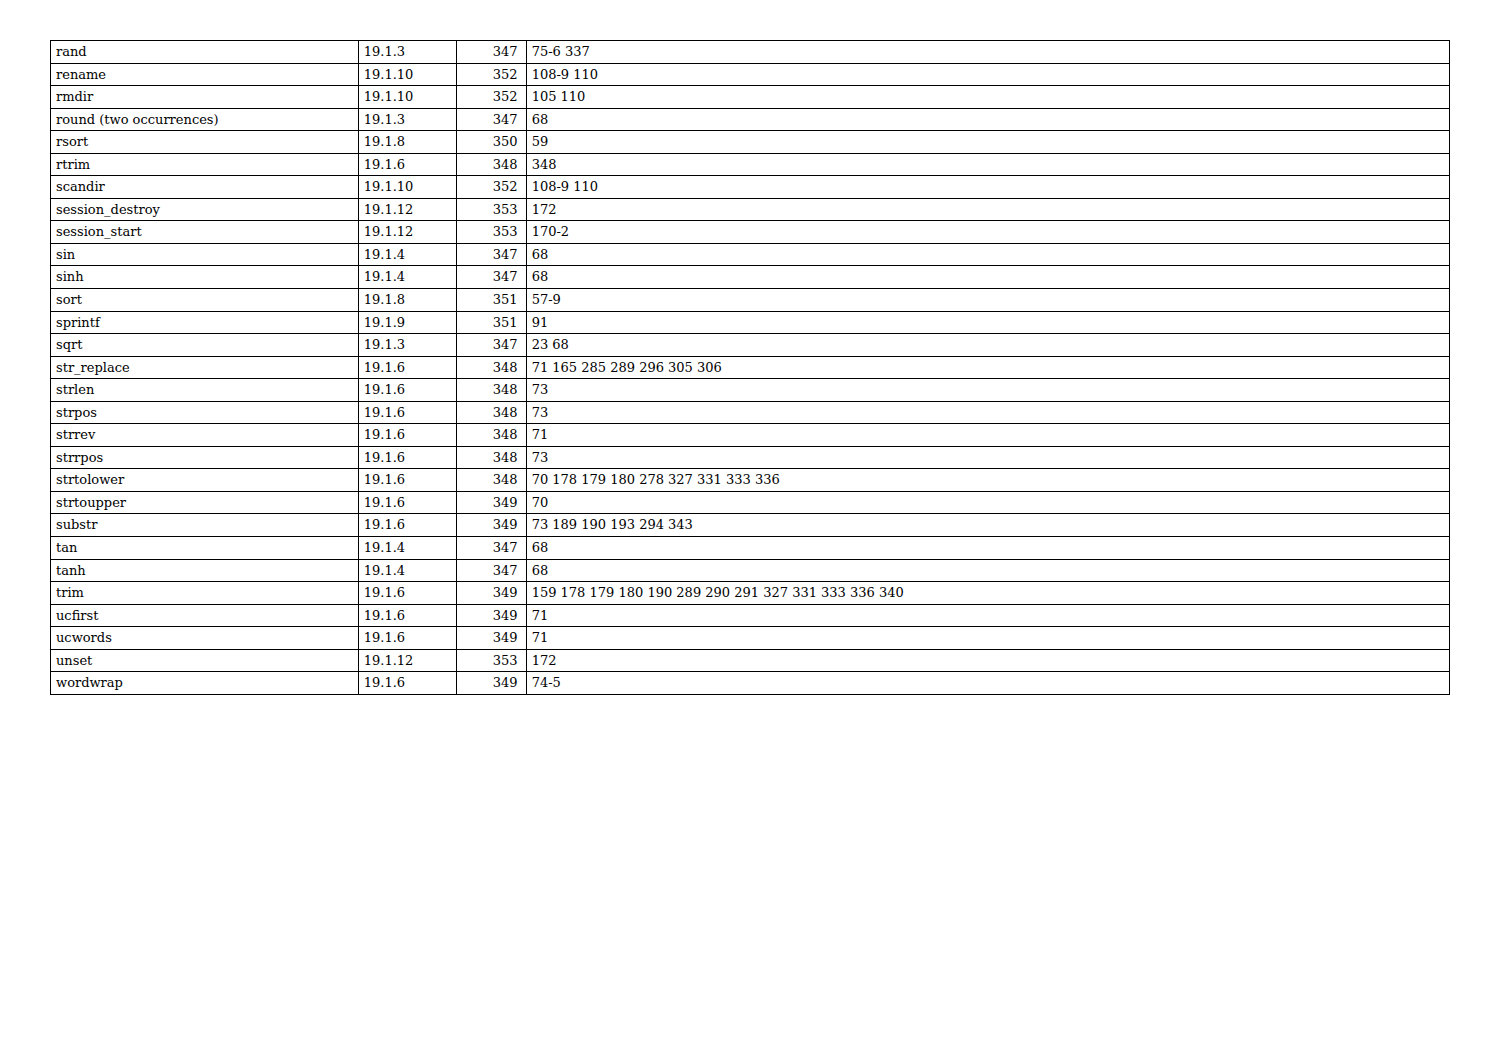| rand | 19.1.3 | 347 | 75-6 337 |
| rename | 19.1.10 | 352 | 108-9 110 |
| rmdir | 19.1.10 | 352 | 105 110 |
| round (two occurrences) | 19.1.3 | 347 | 68 |
| rsort | 19.1.8 | 350 | 59 |
| rtrim | 19.1.6 | 348 | 348 |
| scandir | 19.1.10 | 352 | 108-9 110 |
| session_destroy | 19.1.12 | 353 | 172 |
| session_start | 19.1.12 | 353 | 170-2 |
| sin | 19.1.4 | 347 | 68 |
| sinh | 19.1.4 | 347 | 68 |
| sort | 19.1.8 | 351 | 57-9 |
| sprintf | 19.1.9 | 351 | 91 |
| sqrt | 19.1.3 | 347 | 23 68 |
| str_replace | 19.1.6 | 348 | 71 165 285 289 296 305 306 |
| strlen | 19.1.6 | 348 | 73 |
| strpos | 19.1.6 | 348 | 73 |
| strrev | 19.1.6 | 348 | 71 |
| strrpos | 19.1.6 | 348 | 73 |
| strtolower | 19.1.6 | 348 | 70 178 179 180 278 327 331 333 336 |
| strtoupper | 19.1.6 | 349 | 70 |
| substr | 19.1.6 | 349 | 73 189 190 193 294 343 |
| tan | 19.1.4 | 347 | 68 |
| tanh | 19.1.4 | 347 | 68 |
| trim | 19.1.6 | 349 | 159 178 179 180 190 289 290 291 327 331 333 336 340 |
| ucfirst | 19.1.6 | 349 | 71 |
| ucwords | 19.1.6 | 349 | 71 |
| unset | 19.1.12 | 353 | 172 |
| wordwrap | 19.1.6 | 349 | 74-5 |